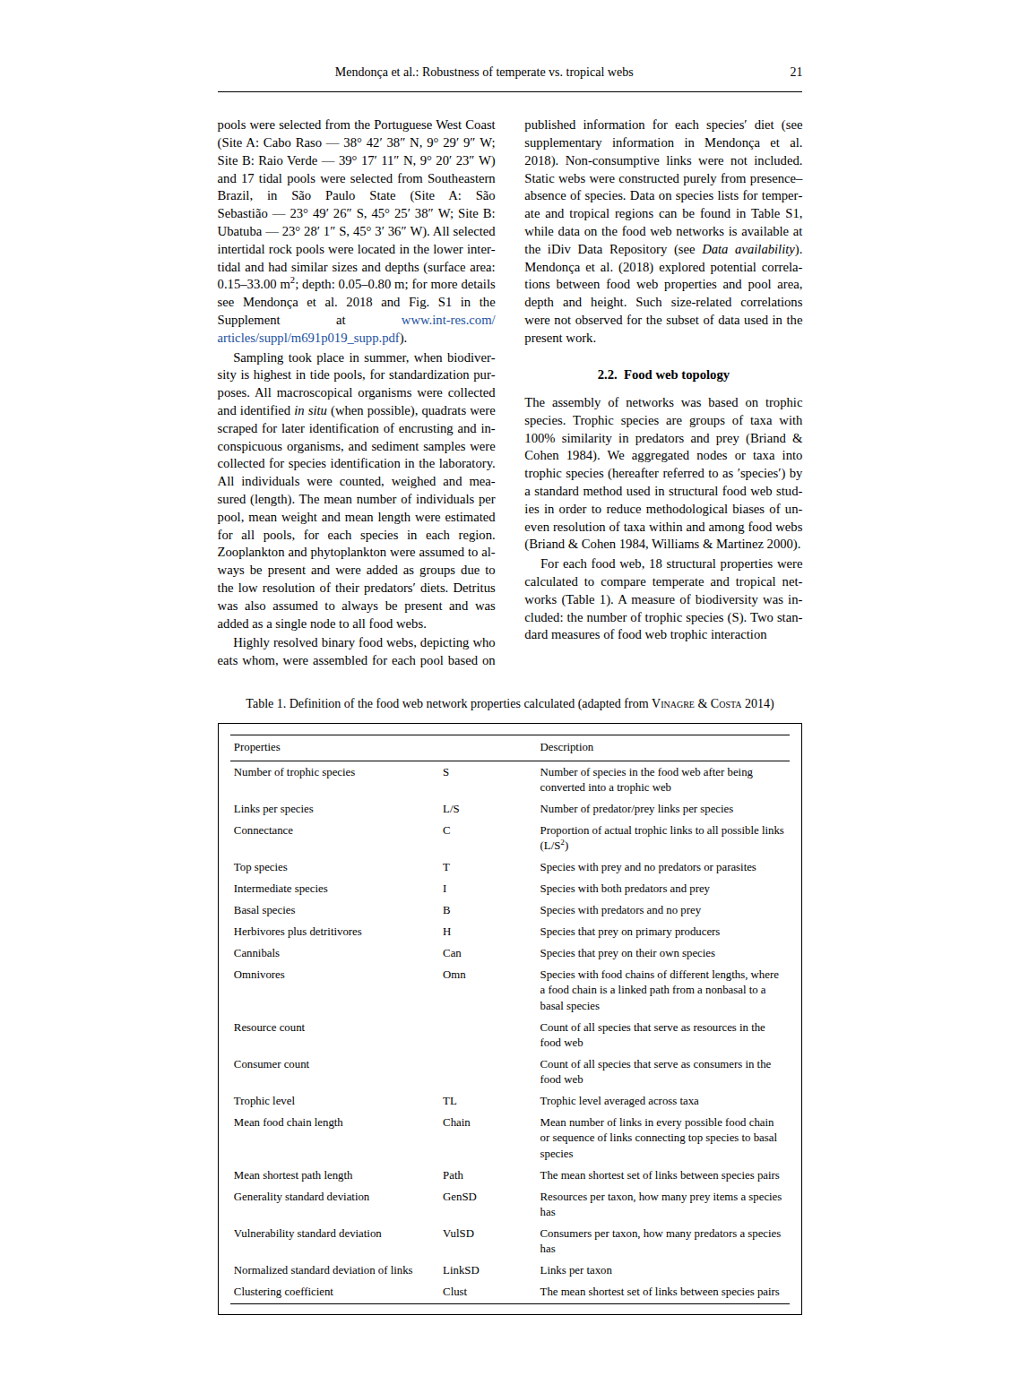Mendonça et al.: Robustness of temperate vs. tropical webs
21
pools were selected from the Portuguese West Coast (Site A: Cabo Raso — 38° 42′ 38″ N, 9° 29′ 9″ W; Site B: Raio Verde — 39° 17′ 11″ N, 9° 20′ 23″ W) and 17 tidal pools were selected from Southeastern Brazil, in São Paulo State (Site A: São Sebastião — 23° 49′ 26″ S, 45° 25′ 38″ W; Site B: Ubatuba — 23° 28′ 1″ S, 45° 3′ 36″ W). All selected intertidal rock pools were located in the lower intertidal and had similar sizes and depths (surface area: 0.15–33.00 m2; depth: 0.05–0.80 m; for more details see Mendonça et al. 2018 and Fig. S1 in the Supplement at www.int-res.com/ articles/suppl/m691p019_supp.pdf).
Sampling took place in summer, when biodiversity is highest in tide pools, for standardization purposes. All macroscopical organisms were collected and identified in situ (when possible), quadrats were scraped for later identification of encrusting and inconspicuous organisms, and sediment samples were collected for species identification in the laboratory. All individuals were counted, weighed and measured (length). The mean number of individuals per pool, mean weight and mean length were estimated for all pools, for each species in each region. Zooplankton and phytoplankton were assumed to always be present and were added as groups due to the low resolution of their predators′ diets. Detritus was also assumed to always be present and was added as a single node to all food webs.
Highly resolved binary food webs, depicting who eats whom, were assembled for each pool based on published information for each species′ diet (see supplementary information in Mendonça et al. 2018). Non-consumptive links were not included. Static webs were constructed purely from presence–absence of species. Data on species lists for temperate and tropical regions can be found in Table S1, while data on the food web networks is available at the iDiv Data Repository (see Data availability). Mendonça et al. (2018) explored potential correlations between food web properties and pool area, depth and height. Such size-related correlations were not observed for the subset of data used in the present work.
2.2. Food web topology
The assembly of networks was based on trophic species. Trophic species are groups of taxa with 100% similarity in predators and prey (Briand & Cohen 1984). We aggregated nodes or taxa into trophic species (hereafter referred to as ′species′) by a standard method used in structural food web studies in order to reduce methodological biases of uneven resolution of taxa within and among food webs (Briand & Cohen 1984, Williams & Martinez 2000).
For each food web, 18 structural properties were calculated to compare temperate and tropical networks (Table 1). A measure of biodiversity was included: the number of trophic species (S). Two standard measures of food web trophic interaction
Table 1. Definition of the food web network properties calculated (adapted from Vinagre & Costa 2014)
| Properties | Description |
| --- | --- |
| Number of trophic species | S | Number of species in the food web after being converted into a trophic web |
| Links per species | L/S | Number of predator/prey links per species |
| Connectance | C | Proportion of actual trophic links to all possible links (L/S 2 ) |
| Top species | T | Species with prey and no predators or parasites |
| Intermediate species | I | Species with both predators and prey |
| Basal species | B | Species with predators and no prey |
| Herbivores plus detritivores | H | Species that prey on primary producers |
| Cannibals | Can | Species that prey on their own species |
| Omnivores | Omn | Species with food chains of different lengths, where a food chain is a linked path from a nonbasal to a basal species |
| Resource count | | Count of all species that serve as resources in the food web |
| Consumer count | | Count of all species that serve as consumers in the food web |
| Trophic level | TL | Trophic level averaged across taxa |
| Mean food chain length | Chain | Mean number of links in every possible food chain or sequence of links connecting top species to basal species |
| Mean shortest path length | Path | The mean shortest set of links between species pairs |
| Generality standard deviation | GenSD | Resources per taxon, how many prey items a species has |
| Vulnerability standard deviation | VulSD | Consumers per taxon, how many predators a species has |
| Normalized standard deviation of links | LinkSD | Links per taxon |
| Clustering coefficient | Clust | The mean shortest set of links between species pairs |